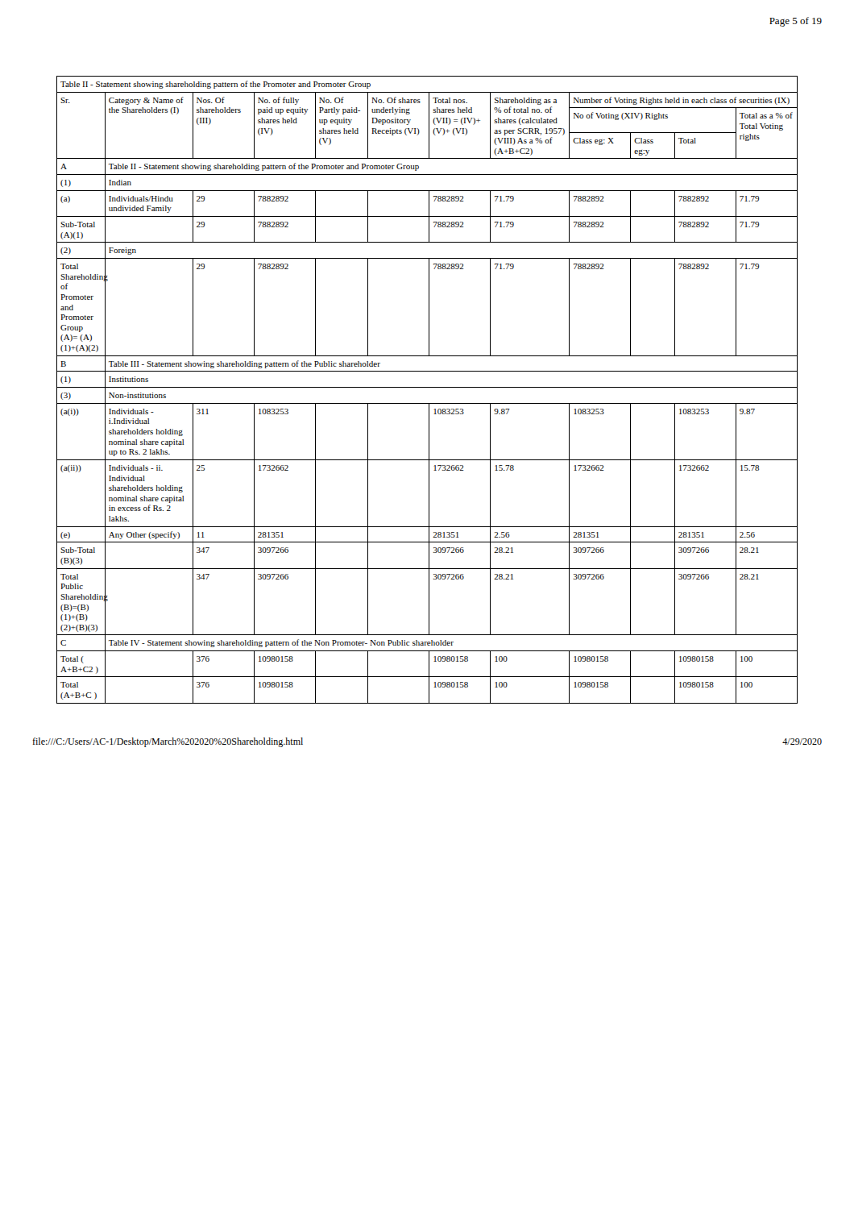Page 5 of 19
| Table II - Statement showing shareholding pattern of the Promoter and Promoter Group |
| Sr. | Category & Name of the Shareholders (I) | Nos. Of shareholders (III) | No. of fully paid up equity shares held (IV) | No. Of Partly paid-up equity shares held (V) | No. Of shares underlying Depository Receipts (VI) | Total nos. shares held (VII) = (IV)+ (V)+ (VI) | Shareholding as a % of total no. of shares (calculated as per SCRR, 1957) (VIII) As a % of (A+B+C2) | Number of Voting Rights held in each class of securities (IX) |
| No of Voting (XIV) Rights | Total as a % of Total Voting rights |
| Class eg: X | Class eg:y | Total |
| A | Table II - Statement showing shareholding pattern of the Promoter and Promoter Group |
| (1) | Indian |
| (a) | Individuals/Hindu undivided Family | 29 | 7882892 | | | 7882892 | 71.79 | 7882892 | | 7882892 | 71.79 |
| Sub-Total (A)(1) | | 29 | 7882892 | | | 7882892 | 71.79 | 7882892 | | 7882892 | 71.79 |
| (2) | Foreign |
| Total Shareholding of Promoter and Promoter Group (A)= (A)(1)+(A)(2) | | 29 | 7882892 | | | 7882892 | 71.79 | 7882892 | | 7882892 | 71.79 |
| B | Table III - Statement showing shareholding pattern of the Public shareholder |
| (1) | Institutions |
| (3) | Non-institutions |
| (a(i)) | Individuals - i.Individual shareholders holding nominal share capital up to Rs. 2 lakhs. | 311 | 1083253 | | | 1083253 | 9.87 | 1083253 | | 1083253 | 9.87 |
| (a(ii)) | Individuals - ii. Individual shareholders holding nominal share capital in excess of Rs. 2 lakhs. | 25 | 1732662 | | | 1732662 | 15.78 | 1732662 | | 1732662 | 15.78 |
| (e) | Any Other (specify) | 11 | 281351 | | | 281351 | 2.56 | 281351 | | 281351 | 2.56 |
| Sub-Total (B)(3) | | 347 | 3097266 | | | 3097266 | 28.21 | 3097266 | | 3097266 | 28.21 |
| Total Public Shareholding (B)=(B)(1)+(B)(2)+(B)(3) | | 347 | 3097266 | | | 3097266 | 28.21 | 3097266 | | 3097266 | 28.21 |
| C | Table IV - Statement showing shareholding pattern of the Non Promoter- Non Public shareholder |
| Total ( A+B+C2 ) | | 376 | 10980158 | | | 10980158 | 100 | 10980158 | | 10980158 | 100 |
| Total (A+B+C ) | | 376 | 10980158 | | | 10980158 | 100 | 10980158 | | 10980158 | 100 |
file:///C:/Users/AC-1/Desktop/March%202020%20Shareholding.html 4/29/2020